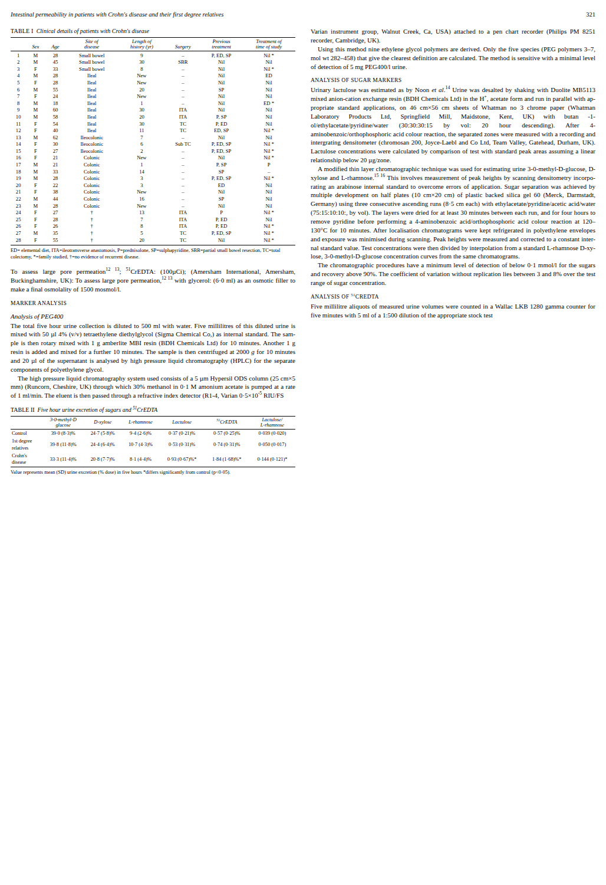Intestinal permeability in patients with Crohn's disease and their first degree relatives
321
TABLE I Clinical details of patients with Crohn's disease
| | Sex | Age | Site of disease | Length of history (yr) | Surgery | Previous treatment | Treatment of time of study |
| --- | --- | --- | --- | --- | --- | --- | --- |
| 1 | M | 28 | Small bowel | 9 | – | P, ED, SP | Nil * |
| 2 | M | 45 | Small bowel | 30 | SBR | Nil | Nil |
| 3 | F | 33 | Small bowel | 8 | – | Nil | Nil * |
| 4 | M | 28 | Ileal | New | – | Nil | ED |
| 5 | F | 28 | Ileal | New | – | Nil | Nil |
| 6 | M | 55 | Ileal | 20 | – | SP | Nil |
| 7 | F | 24 | Ileal | New | – | Nil | Nil |
| 8 | M | 18 | Ileal | 1 | – | Nil | ED * |
| 9 | M | 60 | Ileal | 30 | ITA | Nil | Nil |
| 10 | M | 58 | Ileal | 20 | ITA | P, SP | Nil |
| 11 | F | 54 | Ileal | 30 | TC | P, ED | Nil |
| 12 | F | 40 | Ileal | 11 | TC | ED, SP | Nil * |
| 13 | M | 62 | Ileocolonic | 7 | – | Nil | Nil |
| 14 | F | 30 | Ileocolonic | 6 | Sub TC | P, ED, SP | Nil * |
| 15 | F | 27 | Ileocolonic | 2 | – | P, ED, SP | Nil * |
| 16 | F | 21 | Colonic | New | – | Nil | Nil * |
| 17 | M | 21 | Colonic | 1 | – | P, SP | P |
| 18 | M | 33 | Colonic | 14 | – | SP | – |
| 19 | M | 28 | Colonic | 3 | – | P, ED, SP | Nil * |
| 20 | F | 22 | Colonic | 3 | – | ED | Nil |
| 21 | F | 38 | Colonic | New | – | Nil | Nil |
| 22 | M | 44 | Colonic | 16 | – | SP | Nil |
| 23 | M | 28 | Colonic | New | – | Nil | Nil |
| 24 | F | 27 | † | 13 | ITA | P | Nil * |
| 25 | F | 28 | † | 7 | ITA | P, ED | Nil |
| 26 | F | 26 | † | 8 | ITA | P, ED | Nil * |
| 27 | M | 35 | † | 5 | TC | P, ED, SP | Nil * |
| 28 | F | 55 | † | 20 | TC | Nil | Nil * |
ED= elemental diet, ITA=ileotransverse anastomosis, P=prednisolone, SP=sulphapyridine, SBR=partial small bowel resection, TC=total colectomy, *=family studied, †=no evidence of recurrent disease.
To assess large pore permeation12 13; 51CrEDTA: (100µCi); (Amersham International, Amersham, Buckinghamshire, UK): To assess large pore permeation,12 13 with glycerol: (6·0 ml) as an osmotic filler to make a final osmolality of 1500 mosmol/l.
Marker analysis
Analysis of PEG400
The total five hour urine collection is diluted to 500 ml with water. Five millilitres of this diluted urine is mixed with 50 µl 4% (v/v) tetraethylene diethylglycol (Sigma Chemical Co,) as internal standard. The sample is then rotary mixed with 1 g amberlite MBI resin (BDH Chemicals Ltd) for 10 minutes. Another 1 g resin is added and mixed for a further 10 minutes. The sample is then centrifuged at 2000 g for 10 minutes and 20 µl of the supernatant is analysed by high pressure liquid chromatography (HPLC) for the separate components of polyethylene glycol.
The high pressure liquid chromatography system used consists of a 5 µm Hypersil ODS column (25 cm×5 mm) (Runcorn, Cheshire, UK) through which 30% methanol in 0·1 M amonium acetate is pumped at a rate of 1 ml/min. The eluent is then passed through a refractive index detector (R1-4, Varian 0·5×10-5 RIU/FS
TABLE II Five hour urine excretion of sugars and 51CrEDTA
| | 3-0-methyl-D glucose | D-xylose | L-rhamnose | Lactulose | 51 CrEDTA | Lactulose/ L-rhamnose |
| --- | --- | --- | --- | --- | --- | --- |
| Control | 39·0 (8·3)% | 24·7 (5·8)% | 9·4 (2·6)% | 0·37 (0·21)% | 0·57 (0·25)% | 0·039 (0·020) |
| 1st degree relatives | 39·8 (11·8)% | 24·4 (6·4)% | 10·7 (4·3)% | 0·53 (0·31)% | 0·74 (0·31)% | 0·050 (0·017) |
| Crohn's disease | 33·3 (11·4)% | 20·8 (7·7)% | 8·1 (4·4)% | 0·93 (0·67)%* | 1·84 (1·68)%* | 0·144 (0·121)* |
Value represents mean (SD) urine excretion (% dose) in five hours *differs significantly from control (p<0·05).
Varian instrument group, Walnut Creek, Ca, USA) attached to a pen chart recorder (Philips PM 8251 recorder, Cambridge, UK).
Using this method nine ethylene glycol polymers are derived. Only the five species (PEG polymers 3–7, mol wt 282–458) that give the clearest definition are calculated. The method is sensitive with a minimal level of detection of 5 mg PEG400/l urine.
Analysis of sugar markers
Urinary lactulose was estimated as by Noon et al.14 Urine was desalted by shaking with Duolite MB5113 mixed anion-cation exchange resin (BDH Chemicals Ltd) in the H+, acetate form and run in parallel with appropriate standard applications, on 46 cm×56 cm sheets of Whatman no 3 chrome paper (Whatman Laboratory Products Ltd, Springfield Mill, Maidstone, Kent, UK) with butan -1-ol/ethylacetate/pyridine/water (30:30:30:15 by vol: 20 hour descending). After 4-aminobenzoic/orthophosphoric acid colour reaction, the separated zones were measured with a recording and intergrating densitometer (chromosan 200, Joyce-Laebl and Co Ltd, Team Valley, Gatehead, Durham, UK). Lactulose concentrations were calculated by comparison of test with standard peak areas assuming a linear relationship below 20 µg/zone.
A modified thin layer chromatographic technique was used for estimating urine 3-0-methyl-D-glucose, D-xylose and L-rhamnose.15 16 This involves measurement of peak heights by scanning densitometry incorporating an arabinose internal standard to overcome errors of application. Sugar separation was achieved by multiple development on half plates (10 cm×20 cm) of plastic backed silica gel 60 (Merck, Darmstadt, Germany) using three consecutive ascending runs (8·5 cm each) with ethylacetate/pyridine/acetic acid/water (75:15:10:10:, by vol). The layers were dried for at least 30 minutes between each run, and for four hours to remove pyridine before performing a 4-aminobenzoic acid/orthophosphoric acid colour reaction at 120–130°C for 10 minutes. After localisation chromatograms were kept refrigerated in polyethylene envelopes and exposure was minimised during scanning. Peak heights were measured and corrected to a constant internal standard value. Test concentrations were then divided by interpolation from a standard L-rhamnose D-xylose, 3-0-methyl-D-glucose concentration curves from the same chromatograms.
The chromatographic procedures have a minimum level of detection of below 0·1 mmol/l for the sugars and recovery above 90%. The coefficient of variation without replication lies between 3 and 8% over the test range of sugar concentration.
Analysis of 51CrEDTA
Five millilitre aliquots of measured urine volumes were counted in a Wallac LKB 1280 gamma counter for five minutes with 5 ml of a 1:500 dilution of the appropriate stock test